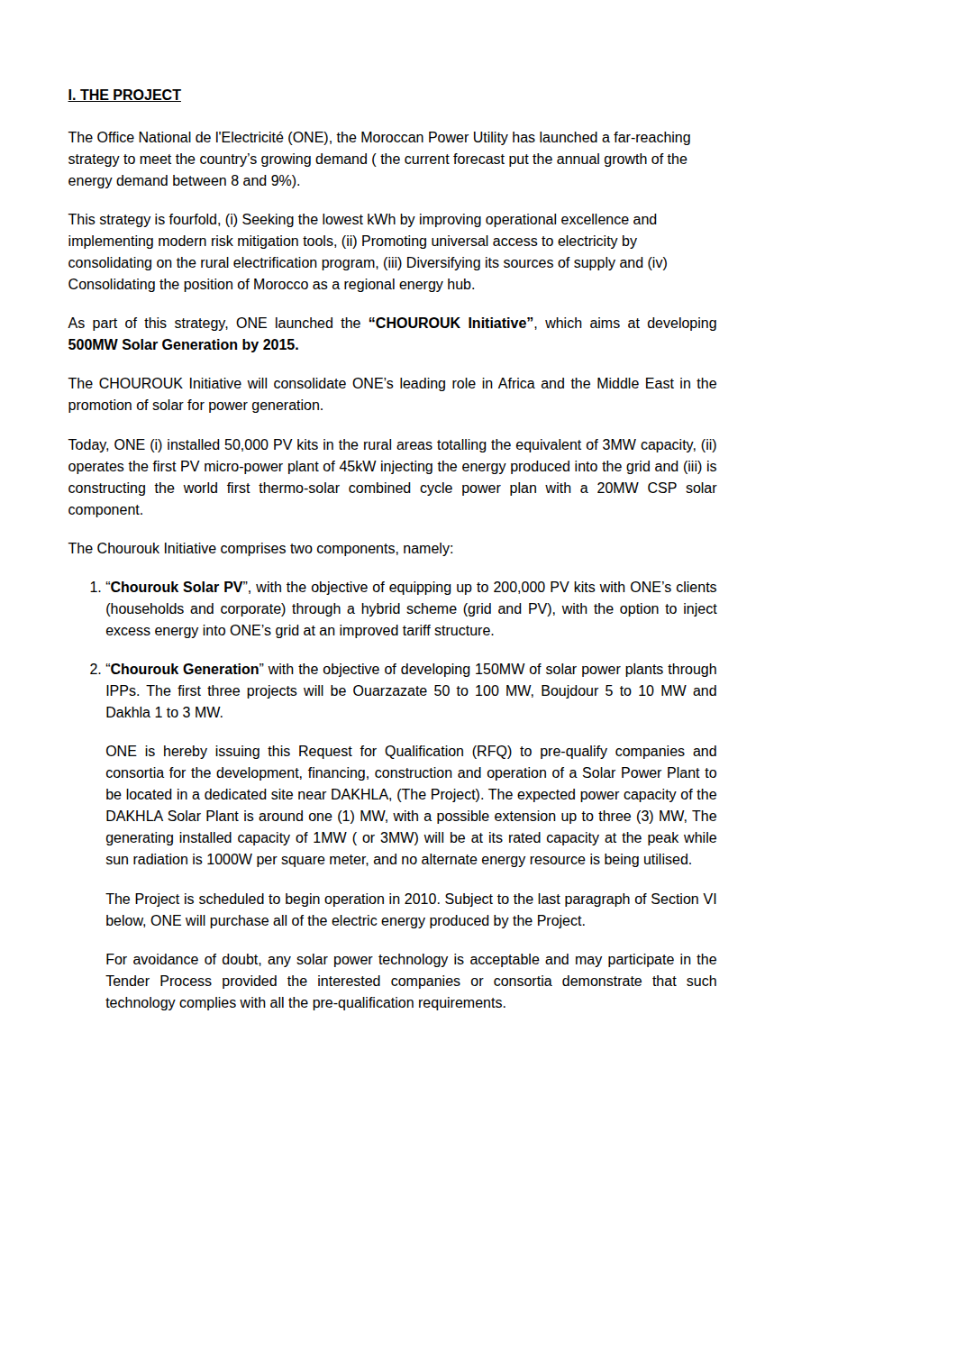I. THE PROJECT
The Office National de l'Electricité (ONE), the Moroccan Power Utility has launched a far-reaching strategy to meet the country’s growing demand ( the current forecast put the annual growth of the energy demand between 8 and 9%).
This strategy is fourfold, (i) Seeking the lowest kWh by improving operational excellence and implementing modern risk mitigation tools, (ii) Promoting universal access to electricity by consolidating on the rural electrification program, (iii) Diversifying its sources of supply and (iv) Consolidating the position of Morocco as a regional energy hub.
As part of this strategy, ONE launched the “CHOUROUK Initiative”, which aims at developing 500MW Solar Generation by 2015.
The CHOUROUK Initiative will consolidate ONE’s leading role in Africa and the Middle East in the promotion of solar for power generation.
Today, ONE (i) installed 50,000 PV kits in the rural areas totalling the equivalent of 3MW capacity, (ii) operates the first PV micro-power plant of 45kW injecting the energy produced into the grid and (iii) is constructing the world first thermo-solar combined cycle power plan with a 20MW CSP solar component.
The Chourouk Initiative comprises two components, namely:
“Chourouk Solar PV”, with the objective of equipping up to 200,000 PV kits with ONE’s clients (households and corporate) through a hybrid scheme (grid and PV), with the option to inject excess energy into ONE’s grid at an improved tariff structure.
“Chourouk Generation” with the objective of developing 150MW of solar power plants through IPPs. The first three projects will be Ouarzazate 50 to 100 MW, Boujdour 5 to 10 MW and Dakhla 1 to 3 MW.
ONE is hereby issuing this Request for Qualification (RFQ) to pre-qualify companies and consortia for the development, financing, construction and operation of a Solar Power Plant to be located in a dedicated site near DAKHLA, (The Project). The expected power capacity of the DAKHLA Solar Plant is around one (1) MW, with a possible extension up to three (3) MW, The generating installed capacity of 1MW ( or 3MW) will be at its rated capacity at the peak while sun radiation is 1000W per square meter, and no alternate energy resource is being utilised.
The Project is scheduled to begin operation in 2010. Subject to the last paragraph of Section VI below, ONE will purchase all of the electric energy produced by the Project.
For avoidance of doubt, any solar power technology is acceptable and may participate in the Tender Process provided the interested companies or consortia demonstrate that such technology complies with all the pre-qualification requirements.